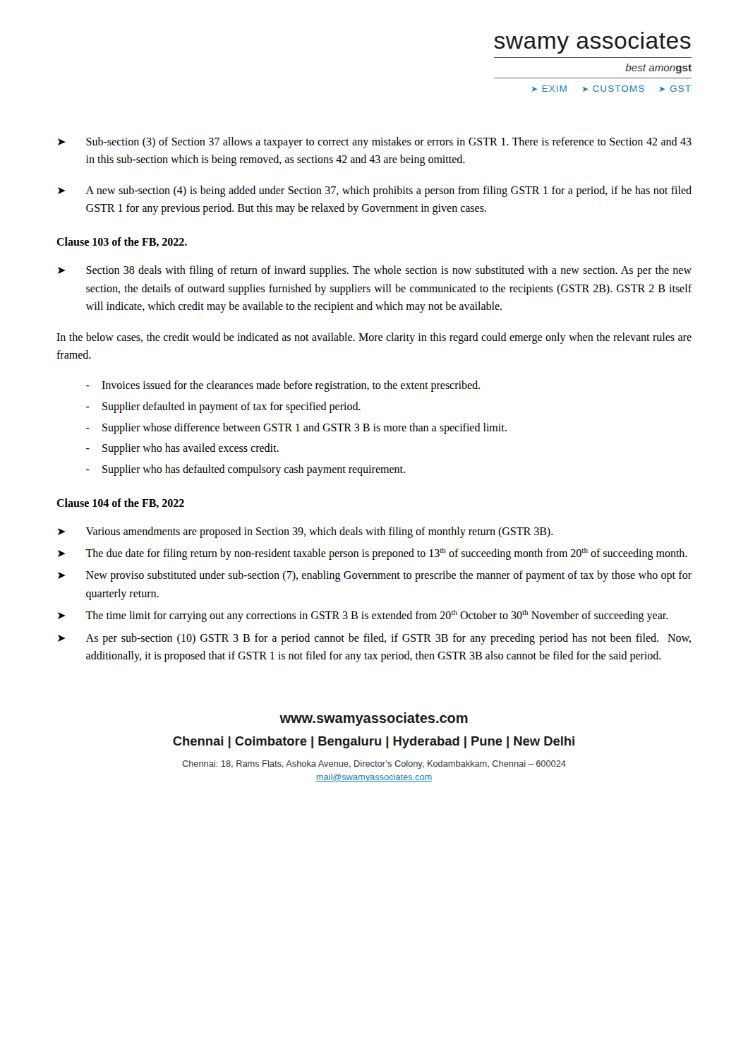swamy associates
best amongst
EXIM CUSTOMS GST
Sub-section (3) of Section 37 allows a taxpayer to correct any mistakes or errors in GSTR 1. There is reference to Section 42 and 43 in this sub-section which is being removed, as sections 42 and 43 are being omitted.
A new sub-section (4) is being added under Section 37, which prohibits a person from filing GSTR 1 for a period, if he has not filed GSTR 1 for any previous period. But this may be relaxed by Government in given cases.
Clause 103 of the FB, 2022.
Section 38 deals with filing of return of inward supplies. The whole section is now substituted with a new section. As per the new section, the details of outward supplies furnished by suppliers will be communicated to the recipients (GSTR 2B). GSTR 2 B itself will indicate, which credit may be available to the recipient and which may not be available.
In the below cases, the credit would be indicated as not available. More clarity in this regard could emerge only when the relevant rules are framed.
Invoices issued for the clearances made before registration, to the extent prescribed.
Supplier defaulted in payment of tax for specified period.
Supplier whose difference between GSTR 1 and GSTR 3 B is more than a specified limit.
Supplier who has availed excess credit.
Supplier who has defaulted compulsory cash payment requirement.
Clause 104 of the FB, 2022
Various amendments are proposed in Section 39, which deals with filing of monthly return (GSTR 3B).
The due date for filing return by non-resident taxable person is preponed to 13th of succeeding month from 20th of succeeding month.
New proviso substituted under sub-section (7), enabling Government to prescribe the manner of payment of tax by those who opt for quarterly return.
The time limit for carrying out any corrections in GSTR 3 B is extended from 20th October to 30th November of succeeding year.
As per sub-section (10) GSTR 3 B for a period cannot be filed, if GSTR 3B for any preceding period has not been filed. Now, additionally, it is proposed that if GSTR 1 is not filed for any tax period, then GSTR 3B also cannot be filed for the said period.
www.swamyassociates.com
Chennai | Coimbatore | Bengaluru | Hyderabad | Pune | New Delhi
Chennai: 18, Rams Flats, Ashoka Avenue, Director’s Colony, Kodambakkam, Chennai – 600024
mail@swamyassociates.com